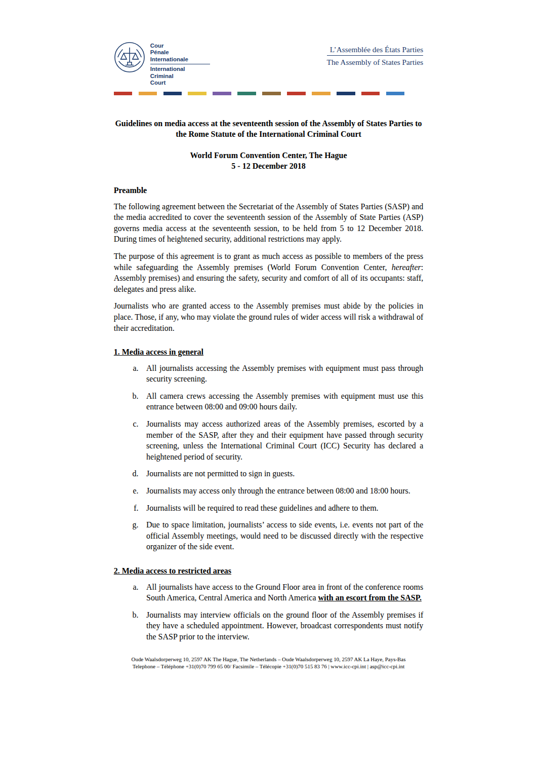Cour
Pénale
Internationale
International
Criminal
Court
L’Assemblée des États Parties
The Assembly of States Parties
Guidelines on media access at the seventeenth session of the Assembly of States Parties to the Rome Statute of the International Criminal Court
World Forum Convention Center, The Hague
5 - 12 December 2018
Preamble
The following agreement between the Secretariat of the Assembly of States Parties (SASP) and the media accredited to cover the seventeenth session of the Assembly of State Parties (ASP) governs media access at the seventeenth session, to be held from 5 to 12 December 2018. During times of heightened security, additional restrictions may apply.
The purpose of this agreement is to grant as much access as possible to members of the press while safeguarding the Assembly premises (World Forum Convention Center, hereafter: Assembly premises) and ensuring the safety, security and comfort of all of its occupants: staff, delegates and press alike.
Journalists who are granted access to the Assembly premises must abide by the policies in place. Those, if any, who may violate the ground rules of wider access will risk a withdrawal of their accreditation.
1. Media access in general
All journalists accessing the Assembly premises with equipment must pass through security screening.
All camera crews accessing the Assembly premises with equipment must use this entrance between 08:00 and 09:00 hours daily.
Journalists may access authorized areas of the Assembly premises, escorted by a member of the SASP, after they and their equipment have passed through security screening, unless the International Criminal Court (ICC) Security has declared a heightened period of security.
Journalists are not permitted to sign in guests.
Journalists may access only through the entrance between 08:00 and 18:00 hours.
Journalists will be required to read these guidelines and adhere to them.
Due to space limitation, journalists’ access to side events, i.e. events not part of the official Assembly meetings, would need to be discussed directly with the respective organizer of the side event.
2. Media access to restricted areas
All journalists have access to the Ground Floor area in front of the conference rooms South America, Central America and North America with an escort from the SASP.
Journalists may interview officials on the ground floor of the Assembly premises if they have a scheduled appointment. However, broadcast correspondents must notify the SASP prior to the interview.
Oude Waalsdorperweg 10, 2597 AK The Hague, The Netherlands – Oude Waalsdorperweg 10, 2597 AK La Haye, Pays-Bas
Telephone – Téléphone +31(0)70 799 65 00/ Facsimile – Télécopie +31(0)70 515 83 76 | www.icc-cpi.int | asp@icc-cpi.int